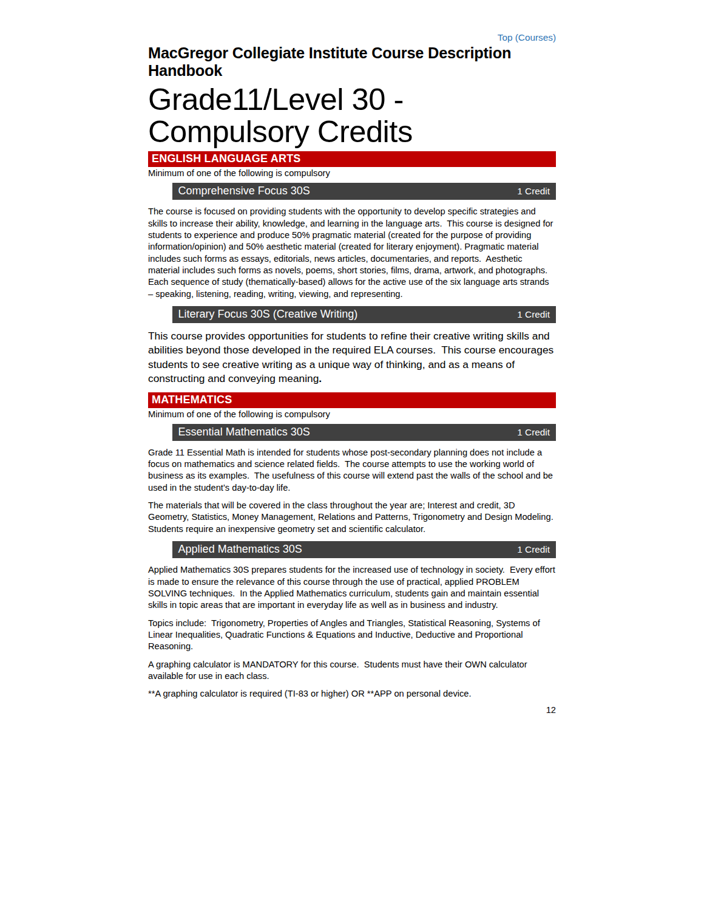Top (Courses)
MacGregor Collegiate Institute Course Description Handbook
Grade11/Level 30 - Compulsory Credits
ENGLISH LANGUAGE ARTS
Minimum of one of the following is compulsory
Comprehensive Focus 30S 1 Credit
The course is focused on providing students with the opportunity to develop specific strategies and skills to increase their ability, knowledge, and learning in the language arts. This course is designed for students to experience and produce 50% pragmatic material (created for the purpose of providing information/opinion) and 50% aesthetic material (created for literary enjoyment). Pragmatic material includes such forms as essays, editorials, news articles, documentaries, and reports. Aesthetic material includes such forms as novels, poems, short stories, films, drama, artwork, and photographs. Each sequence of study (thematically-based) allows for the active use of the six language arts strands – speaking, listening, reading, writing, viewing, and representing.
Literary Focus 30S (Creative Writing) 1 Credit
This course provides opportunities for students to refine their creative writing skills and abilities beyond those developed in the required ELA courses. This course encourages students to see creative writing as a unique way of thinking, and as a means of constructing and conveying meaning.
MATHEMATICS
Minimum of one of the following is compulsory
Essential Mathematics 30S 1 Credit
Grade 11 Essential Math is intended for students whose post-secondary planning does not include a focus on mathematics and science related fields. The course attempts to use the working world of business as its examples. The usefulness of this course will extend past the walls of the school and be used in the student’s day-to-day life.
The materials that will be covered in the class throughout the year are; Interest and credit, 3D Geometry, Statistics, Money Management, Relations and Patterns, Trigonometry and Design Modeling. Students require an inexpensive geometry set and scientific calculator.
Applied Mathematics 30S 1 Credit
Applied Mathematics 30S prepares students for the increased use of technology in society. Every effort is made to ensure the relevance of this course through the use of practical, applied PROBLEM SOLVING techniques. In the Applied Mathematics curriculum, students gain and maintain essential skills in topic areas that are important in everyday life as well as in business and industry.
Topics include: Trigonometry, Properties of Angles and Triangles, Statistical Reasoning, Systems of Linear Inequalities, Quadratic Functions & Equations and Inductive, Deductive and Proportional Reasoning.
A graphing calculator is MANDATORY for this course. Students must have their OWN calculator available for use in each class.
**A graphing calculator is required (TI-83 or higher) OR **APP on personal device.
12